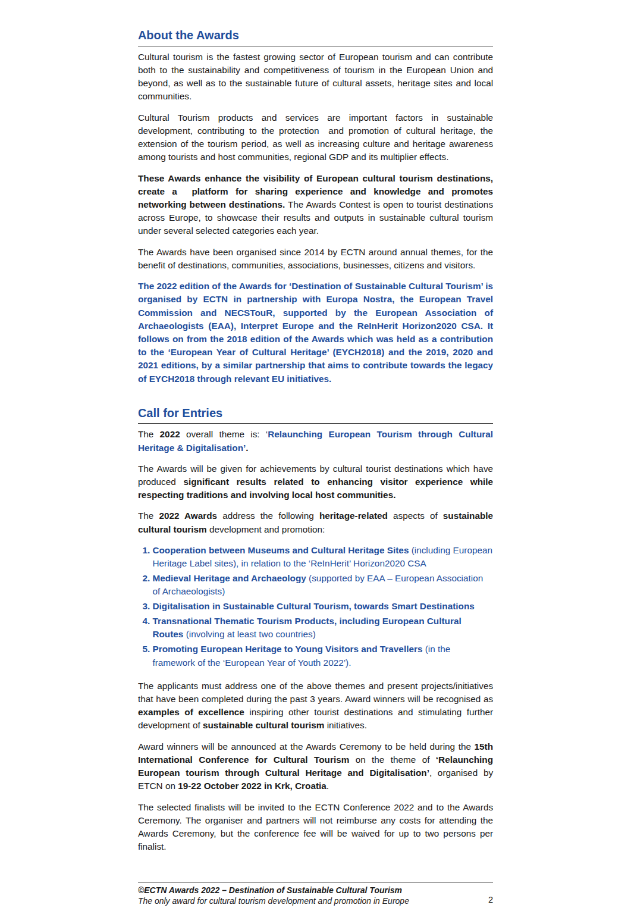About the Awards
Cultural tourism is the fastest growing sector of European tourism and can contribute both to the sustainability and competitiveness of tourism in the European Union and beyond, as well as to the sustainable future of cultural assets, heritage sites and local communities.
Cultural Tourism products and services are important factors in sustainable development, contributing to the protection and promotion of cultural heritage, the extension of the tourism period, as well as increasing culture and heritage awareness among tourists and host communities, regional GDP and its multiplier effects.
These Awards enhance the visibility of European cultural tourism destinations, create a platform for sharing experience and knowledge and promotes networking between destinations. The Awards Contest is open to tourist destinations across Europe, to showcase their results and outputs in sustainable cultural tourism under several selected categories each year.
The Awards have been organised since 2014 by ECTN around annual themes, for the benefit of destinations, communities, associations, businesses, citizens and visitors.
The 2022 edition of the Awards for ‘Destination of Sustainable Cultural Tourism’ is organised by ECTN in partnership with Europa Nostra, the European Travel Commission and NECSTouR, supported by the European Association of Archaeologists (EAA), Interpret Europe and the ReInHerit Horizon2020 CSA. It follows on from the 2018 edition of the Awards which was held as a contribution to the ‘European Year of Cultural Heritage’ (EYCH2018) and the 2019, 2020 and 2021 editions, by a similar partnership that aims to contribute towards the legacy of EYCH2018 through relevant EU initiatives.
Call for Entries
The 2022 overall theme is: ‘Relaunching European Tourism through Cultural Heritage & Digitalisation’.
The Awards will be given for achievements by cultural tourist destinations which have produced significant results related to enhancing visitor experience while respecting traditions and involving local host communities.
The 2022 Awards address the following heritage-related aspects of sustainable cultural tourism development and promotion:
Cooperation between Museums and Cultural Heritage Sites (including European Heritage Label sites), in relation to the ‘ReInHerit’ Horizon2020 CSA
Medieval Heritage and Archaeology (supported by EAA – European Association of Archaeologists)
Digitalisation in Sustainable Cultural Tourism, towards Smart Destinations
Transnational Thematic Tourism Products, including European Cultural Routes (involving at least two countries)
Promoting European Heritage to Young Visitors and Travellers (in the framework of the ‘European Year of Youth 2022’).
The applicants must address one of the above themes and present projects/initiatives that have been completed during the past 3 years. Award winners will be recognised as examples of excellence inspiring other tourist destinations and stimulating further development of sustainable cultural tourism initiatives.
Award winners will be announced at the Awards Ceremony to be held during the 15th International Conference for Cultural Tourism on the theme of ‘Relaunching European tourism through Cultural Heritage and Digitalisation’, organised by ETCN on 19-22 October 2022 in Krk, Croatia.
The selected finalists will be invited to the ECTN Conference 2022 and to the Awards Ceremony. The organiser and partners will not reimburse any costs for attending the Awards Ceremony, but the conference fee will be waived for up to two persons per finalist.
©ECTN Awards 2022 – Destination of Sustainable Cultural Tourism
The only award for cultural tourism development and promotion in Europe
2